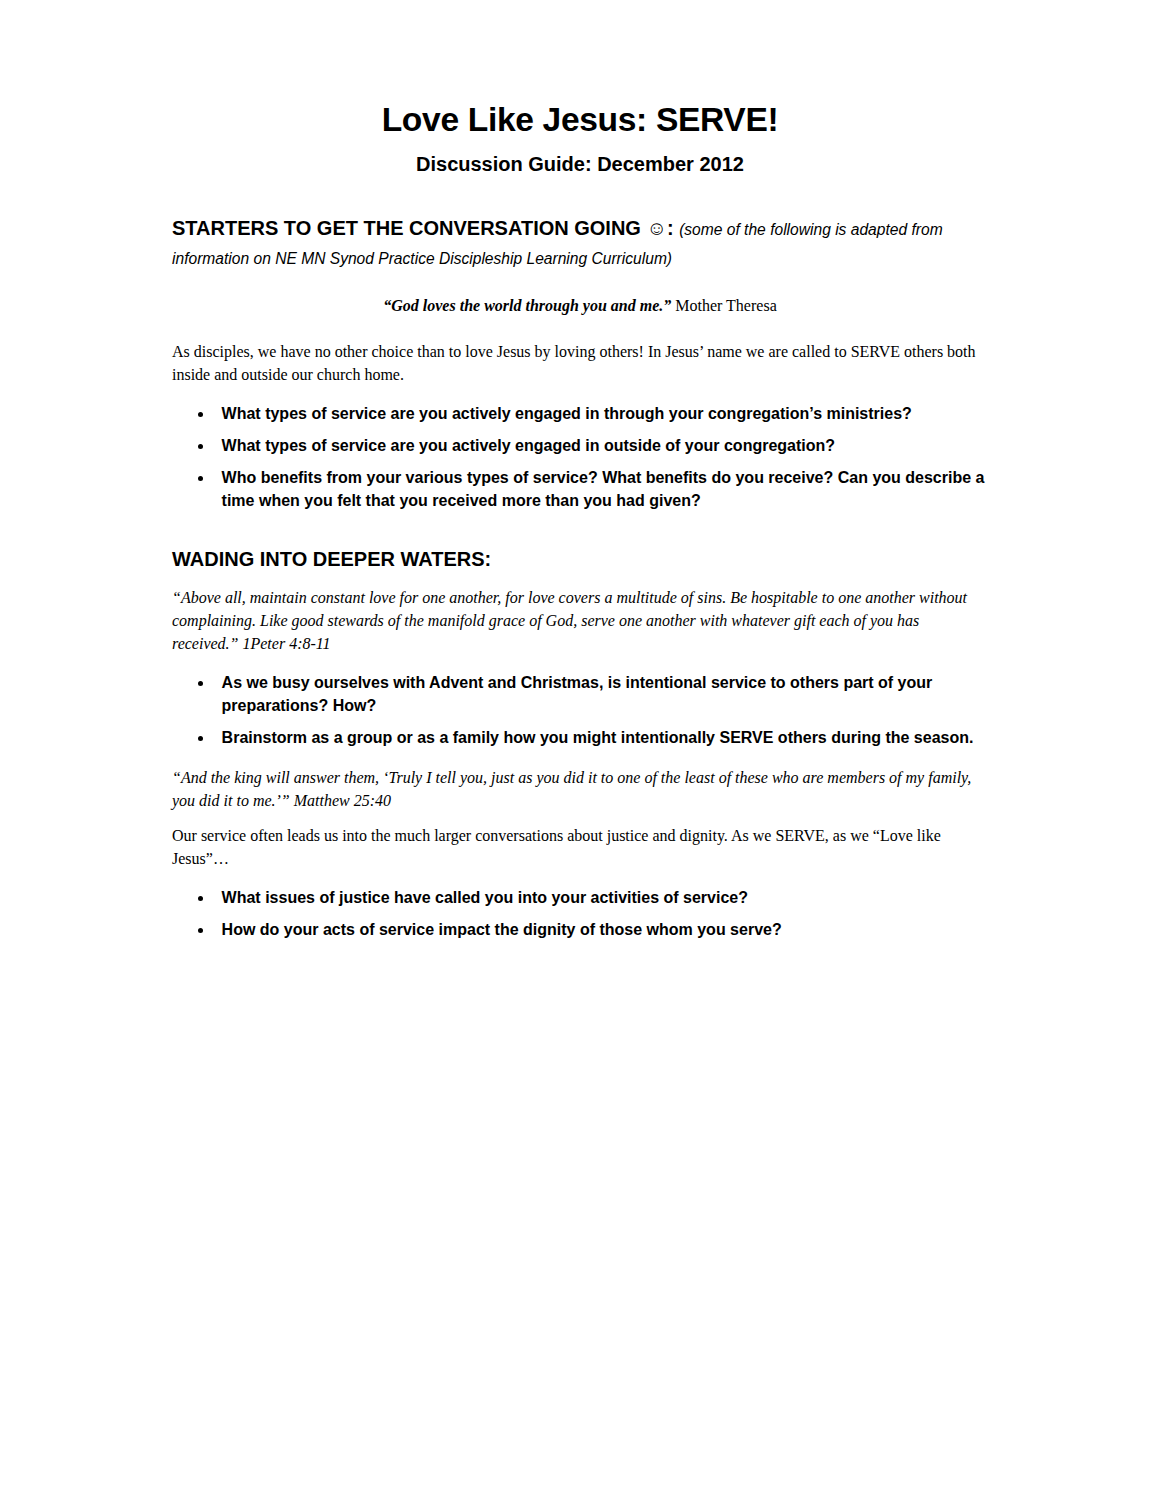Love Like Jesus: SERVE!
Discussion Guide: December 2012
STARTERS TO GET THE CONVERSATION GOING ☺: (some of the following is adapted from information on NE MN Synod Practice Discipleship Learning Curriculum)
“God loves the world through you and me.” Mother Theresa
As disciples, we have no other choice than to love Jesus by loving others! In Jesus’ name we are called to SERVE others both inside and outside our church home.
What types of service are you actively engaged in through your congregation’s ministries?
What types of service are you actively engaged in outside of your congregation?
Who benefits from your various types of service? What benefits do you receive? Can you describe a time when you felt that you received more than you had given?
WADING INTO DEEPER WATERS:
“Above all, maintain constant love for one another, for love covers a multitude of sins. Be hospitable to one another without complaining. Like good stewards of the manifold grace of God, serve one another with whatever gift each of you has received.” 1Peter 4:8-11
As we busy ourselves with Advent and Christmas, is intentional service to others part of your preparations? How?
Brainstorm as a group or as a family how you might intentionally SERVE others during the season.
“And the king will answer them, ‘Truly I tell you, just as you did it to one of the least of these who are members of my family, you did it to me.’” Matthew 25:40
Our service often leads us into the much larger conversations about justice and dignity. As we SERVE, as we “Love like Jesus”…
What issues of justice have called you into your activities of service?
How do your acts of service impact the dignity of those whom you serve?